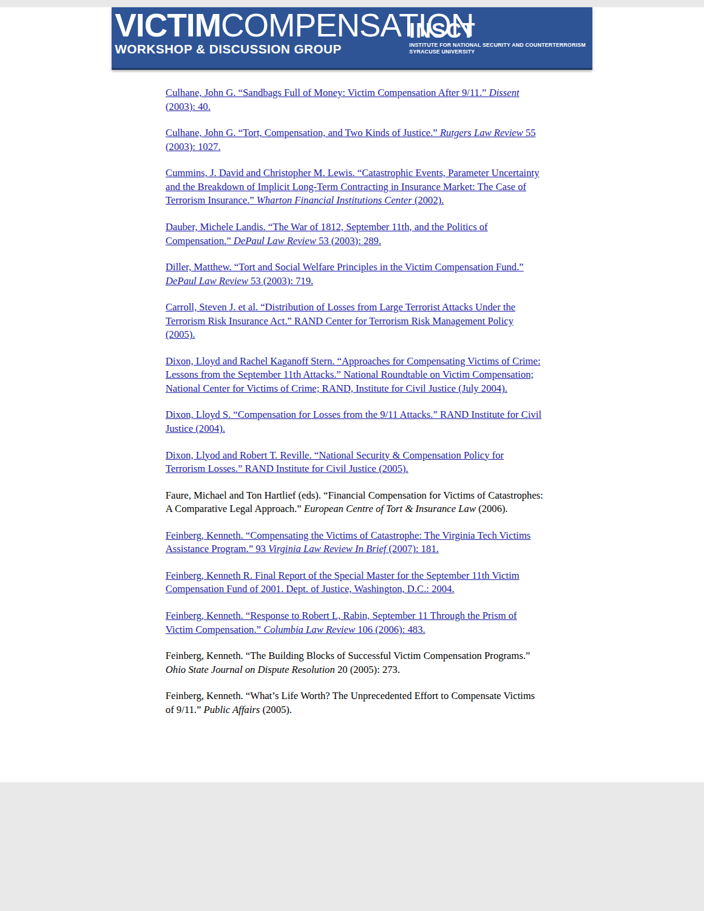VICTIMCOMPENSATION
WORKSHOP & DISCUSSION GROUP
INSCT
INSTITUTE FOR NATIONAL SECURITY AND COUNTERTERRORISM
SYRACUSE UNIVERSITY
Culhane, John G. “Sandbags Full of Money: Victim Compensation After 9/11.” Dissent (2003): 40.
Culhane, John G. “Tort, Compensation, and Two Kinds of Justice.” Rutgers Law Review 55 (2003): 1027.
Cummins, J. David and Christopher M. Lewis. “Catastrophic Events, Parameter Uncertainty and the Breakdown of Implicit Long-Term Contracting in Insurance Market: The Case of Terrorism Insurance.” Wharton Financial Institutions Center (2002).
Dauber, Michele Landis. “The War of 1812, September 11th, and the Politics of Compensation.” DePaul Law Review 53 (2003): 289.
Diller, Matthew. “Tort and Social Welfare Principles in the Victim Compensation Fund.” DePaul Law Review 53 (2003): 719.
Carroll, Steven J. et al. “Distribution of Losses from Large Terrorist Attacks Under the Terrorism Risk Insurance Act.” RAND Center for Terrorism Risk Management Policy (2005).
Dixon, Lloyd and Rachel Kaganoff Stern. “Approaches for Compensating Victims of Crime: Lessons from the September 11th Attacks.” National Roundtable on Victim Compensation; National Center for Victims of Crime; RAND, Institute for Civil Justice (July 2004).
Dixon, Lloyd S. “Compensation for Losses from the 9/11 Attacks.” RAND Institute for Civil Justice (2004).
Dixon, Llyod and Robert T. Reville. “National Security & Compensation Policy for Terrorism Losses.” RAND Institute for Civil Justice (2005).
Faure, Michael and Ton Hartlief (eds). “Financial Compensation for Victims of Catastrophes: A Comparative Legal Approach.” European Centre of Tort & Insurance Law (2006).
Feinberg, Kenneth. “Compensating the Victims of Catastrophe: The Virginia Tech Victims Assistance Program.” 93 Virginia Law Review In Brief (2007): 181.
Feinberg, Kenneth R. Final Report of the Special Master for the September 11th Victim Compensation Fund of 2001. Dept. of Justice, Washington, D.C.: 2004.
Feinberg, Kenneth. “Response to Robert L, Rabin, September 11 Through the Prism of Victim Compensation.” Columbia Law Review 106 (2006): 483.
Feinberg, Kenneth. “The Building Blocks of Successful Victim Compensation Programs.” Ohio State Journal on Dispute Resolution 20 (2005): 273.
Feinberg, Kenneth. “What’s Life Worth? The Unprecedented Effort to Compensate Victims of 9/11.” Public Affairs (2005).